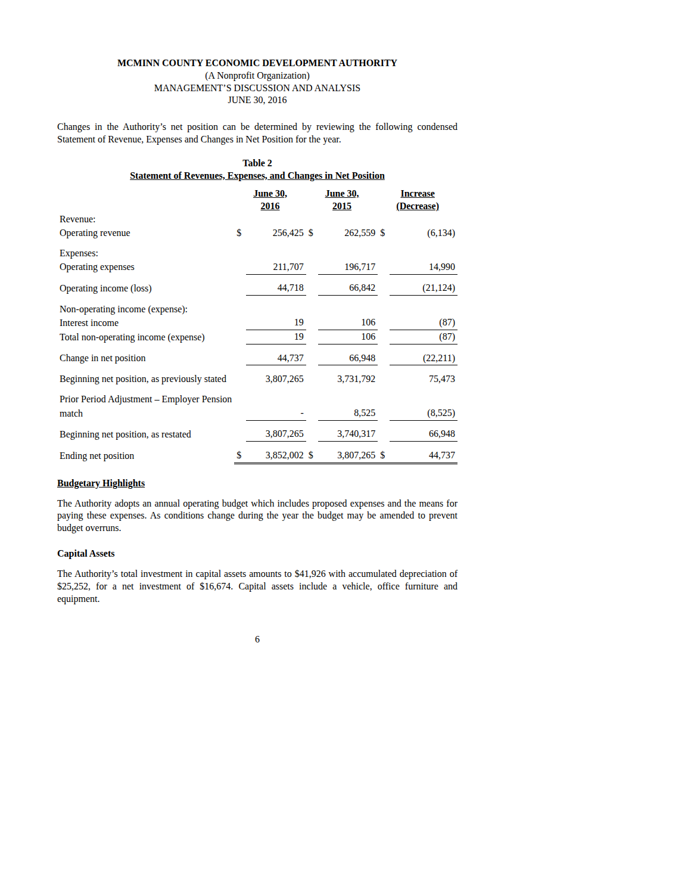McMinn County Economic Development Authority
(A Nonprofit Organization)
MANAGEMENT’S DISCUSSION AND ANALYSIS
JUNE 30, 2016
Changes in the Authority’s net position can be determined by reviewing the following condensed Statement of Revenue, Expenses and Changes in Net Position for the year.
Table 2
Statement of Revenues, Expenses, and Changes in Net Position
| | June 30, 2016 | June 30, 2015 | Increase (Decrease) |
| --- | --- | --- | --- |
| Revenue: | | | | | | |
| Operating revenue | $ | 256,425 | $ | 262,559 | $ | (6,134) |
| Expenses: | | | | | | |
| Operating expenses | | 211,707 | | 196,717 | | 14,990 |
| Operating income (loss) | | 44,718 | | 66,842 | | (21,124) |
| Non-operating income (expense): | | | | | | |
| Interest income | | 19 | | 106 | | (87) |
| Total non-operating income (expense) | | 19 | | 106 | | (87) |
| Change in net position | | 44,737 | | 66,948 | | (22,211) |
| Beginning net position, as previously stated | | 3,807,265 | | 3,731,792 | | 75,473 |
| Prior Period Adjustment – Employer Pension | | | | | | |
| match | | - | | 8,525 | | (8,525) |
| Beginning net position, as restated | | 3,807,265 | | 3,740,317 | | 66,948 |
| Ending net position | $ | 3,852,002 | $ | 3,807,265 | $ | 44,737 |
Budgetary Highlights
The Authority adopts an annual operating budget which includes proposed expenses and the means for paying these expenses. As conditions change during the year the budget may be amended to prevent budget overruns.
Capital Assets
The Authority’s total investment in capital assets amounts to $41,926 with accumulated depreciation of $25,252, for a net investment of $16,674. Capital assets include a vehicle, office furniture and equipment.
6